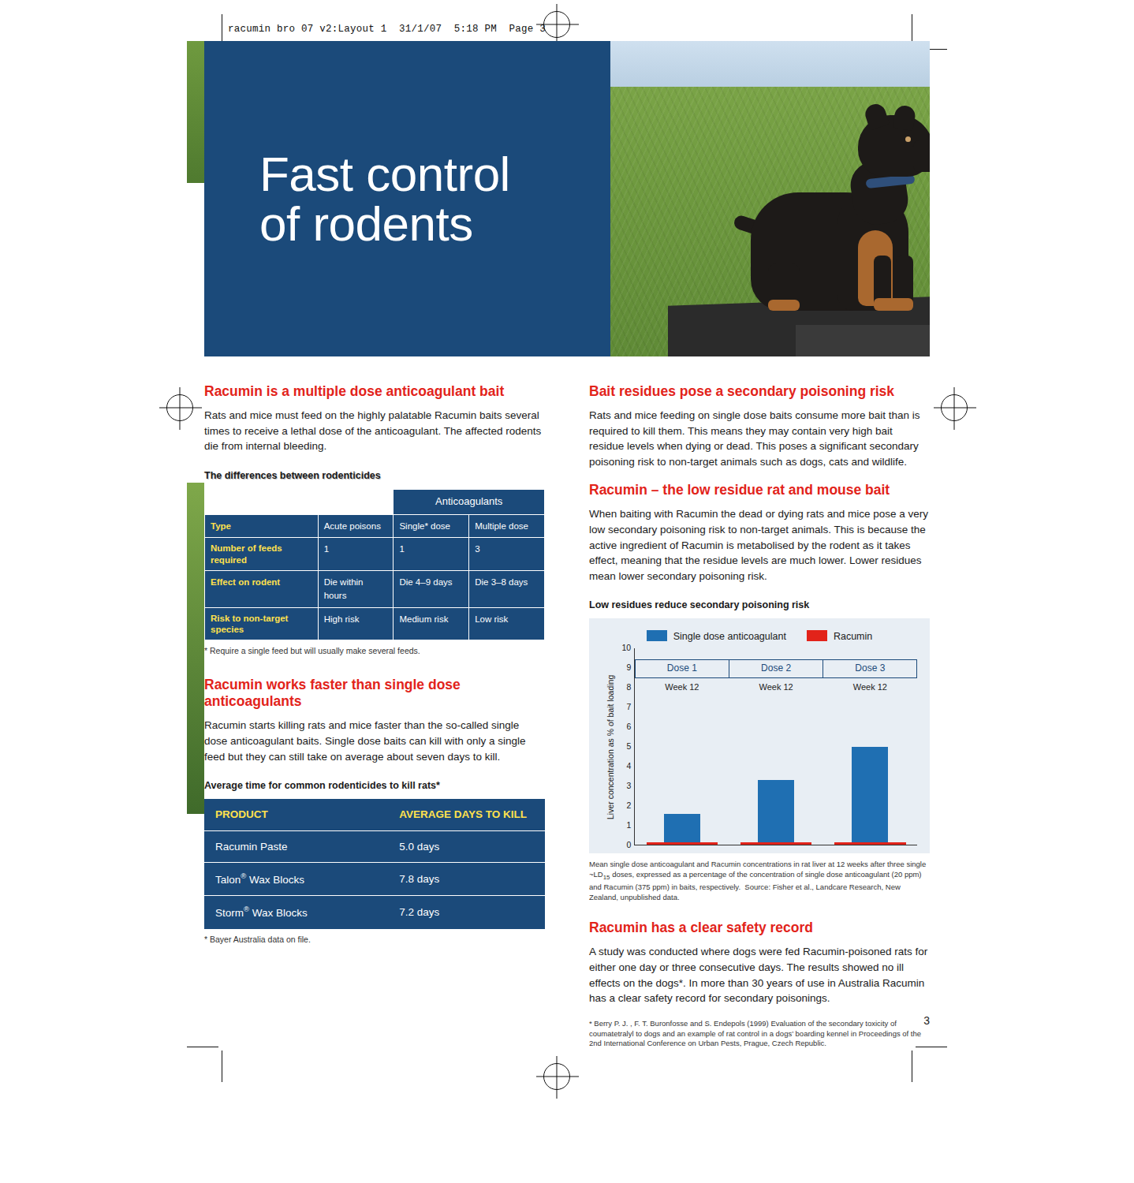racumin bro 07 v2:Layout 1 31/1/07 5:18 PM Page 3
Fast control
of rodents
Racumin is a multiple dose anticoagulant bait
Rats and mice must feed on the highly palatable Racumin baits several times to receive a lethal dose of the anticoagulant. The affected rodents die from internal bleeding.
The differences between rodenticides
| | | Anticoagulants |
| Type | Acute poisons | Single* dose | Multiple dose |
| Number of feeds required | 1 | 1 | 3 |
| Effect on rodent | Die within hours | Die 4–9 days | Die 3–8 days |
| Risk to non-target species | High risk | Medium risk | Low risk |
* Require a single feed but will usually make several feeds.
Racumin works faster than single dose anticoagulants
Racumin starts killing rats and mice faster than the so-called single dose anticoagulant baits. Single dose baits can kill with only a single feed but they can still take on average about seven days to kill.
Average time for common rodenticides to kill rats*
| PRODUCT | AVERAGE DAYS TO KILL |
| --- | --- |
| Racumin Paste | 5.0 days |
| Talon ® Wax Blocks | 7.8 days |
| Storm ® Wax Blocks | 7.2 days |
* Bayer Australia data on file.
Bait residues pose a secondary poisoning risk
Rats and mice feeding on single dose baits consume more bait than is required to kill them. This means they may contain very high bait residue levels when dying or dead. This poses a significant secondary poisoning risk to non-target animals such as dogs, cats and wildlife.
Racumin – the low residue rat and mouse bait
When baiting with Racumin the dead or dying rats and mice pose a very low secondary poisoning risk to non-target animals. This is because the active ingredient of Racumin is metabolised by the rodent as it takes effect, meaning that the residue levels are much lower. Lower residues mean lower secondary poisoning risk.
Low residues reduce secondary poisoning risk
Single dose anticoagulant Racumin
Liver concentration as % of bait loading
10 9 8 7 6 5 4 3 2 1 0
Dose 1
Week 12
Dose 2
Week 12
Dose 3
Week 12
Mean single dose anticoagulant and Racumin concentrations in rat liver at 12 weeks after three single ~LD15 doses, expressed as a percentage of the concentration of single dose anticoagulant (20 ppm) and Racumin (375 ppm) in baits, respectively. Source: Fisher et al., Landcare Research, New Zealand, unpublished data.
Racumin has a clear safety record
A study was conducted where dogs were fed Racumin-poisoned rats for either one day or three consecutive days. The results showed no ill effects on the dogs*. In more than 30 years of use in Australia Racumin has a clear safety record for secondary poisonings.
* Berry P. J. , F. T. Buronfosse and S. Endepols (1999) Evaluation of the secondary toxicity of coumatetralyl to dogs and an example of rat control in a dogs’ boarding kennel in Proceedings of the 2nd International Conference on Urban Pests, Prague, Czech Republic.
3